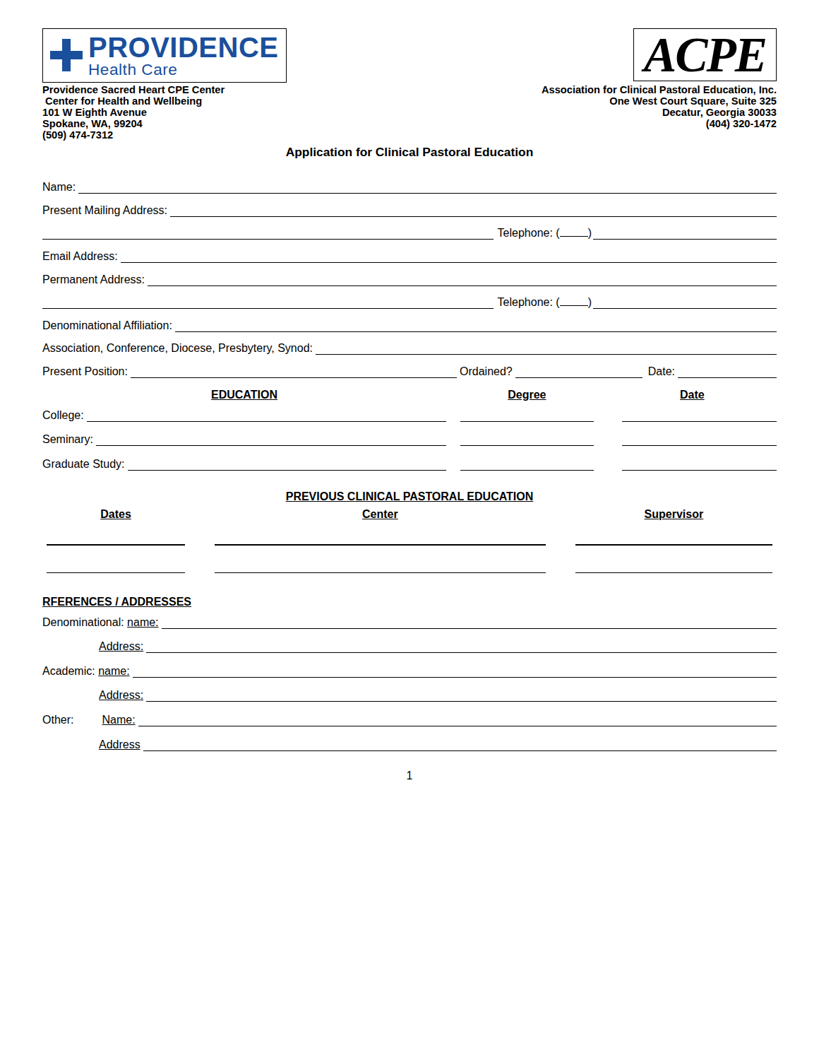PROVIDENCE
Health Care
ACPE
Providence Sacred Heart CPE Center
Center for Health and Wellbeing
101 W Eighth Avenue
Spokane, WA, 99204
(509) 474-7312
Association for Clinical Pastoral Education, Inc.
One West Court Square, Suite 325
Decatur, Georgia 30033
(404) 320-1472
Application for Clinical Pastoral Education
Name:
Present Mailing Address:
Telephone: ( )
Email Address:
Permanent Address:
Telephone: ( )
Denominational Affiliation:
Association, Conference, Diocese, Presbytery, Synod:
Present Position: Ordained? Date:
| EDUCATION | Degree | Date |
| --- | --- | --- |
| College: | | |
| Seminary: | | |
| Graduate Study: | | |
PREVIOUS CLINICAL PASTORAL EDUCATION
| Dates | Center | Supervisor |
| --- | --- | --- |
RFERENCES / ADDRESSES
Denominational: name:
Address:
Academic: name:
Address:
Other: Name:
Address
1